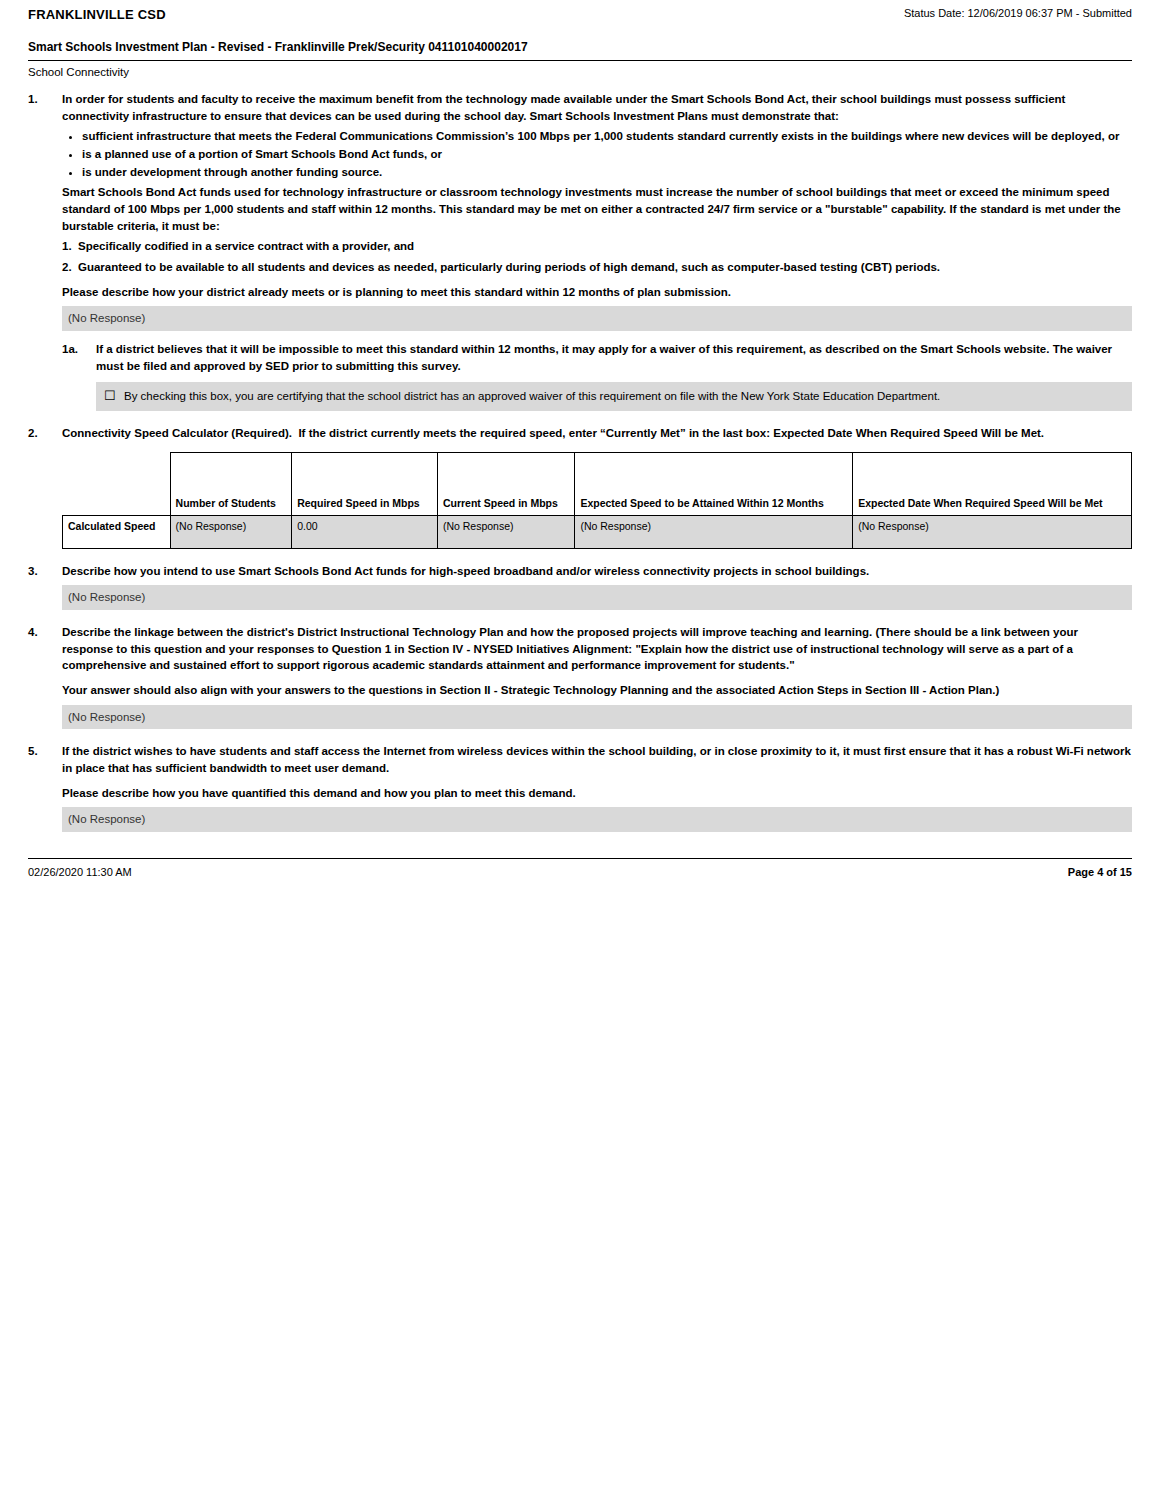FRANKLINVILLE CSD
Status Date: 12/06/2019 06:37 PM - Submitted
Smart Schools Investment Plan - Revised - Franklinville Prek/Security 041101040002017
School Connectivity
1.
In order for students and faculty to receive the maximum benefit from the technology made available under the Smart Schools Bond Act, their school buildings must possess sufficient connectivity infrastructure to ensure that devices can be used during the school day. Smart Schools Investment Plans must demonstrate that:
sufficient infrastructure that meets the Federal Communications Commission’s 100 Mbps per 1,000 students standard currently exists in the buildings where new devices will be deployed, or
is a planned use of a portion of Smart Schools Bond Act funds, or
is under development through another funding source.
Smart Schools Bond Act funds used for technology infrastructure or classroom technology investments must increase the number of school buildings that meet or exceed the minimum speed standard of 100 Mbps per 1,000 students and staff within 12 months. This standard may be met on either a contracted 24/7 firm service or a "burstable" capability. If the standard is met under the burstable criteria, it must be:
1. Specifically codified in a service contract with a provider, and
2. Guaranteed to be available to all students and devices as needed, particularly during periods of high demand, such as computer-based testing (CBT) periods.
Please describe how your district already meets or is planning to meet this standard within 12 months of plan submission.
(No Response)
1a.
If a district believes that it will be impossible to meet this standard within 12 months, it may apply for a waiver of this requirement, as described on the Smart Schools website. The waiver must be filed and approved by SED prior to submitting this survey.
☐ By checking this box, you are certifying that the school district has an approved waiver of this requirement on file with the New York State Education Department.
2.
Connectivity Speed Calculator (Required). If the district currently meets the required speed, enter “Currently Met” in the last box: Expected Date When Required Speed Will be Met.
| | Number of Students | Required Speed in Mbps | Current Speed in Mbps | Expected Speed to be Attained Within 12 Months | Expected Date When Required Speed Will be Met |
| --- | --- | --- | --- | --- | --- |
| Calculated Speed | (No Response) | 0.00 | (No Response) | (No Response) | (No Response) |
3.
Describe how you intend to use Smart Schools Bond Act funds for high-speed broadband and/or wireless connectivity projects in school buildings.
(No Response)
4.
Describe the linkage between the district's District Instructional Technology Plan and how the proposed projects will improve teaching and learning. (There should be a link between your response to this question and your responses to Question 1 in Section IV - NYSED Initiatives Alignment: "Explain how the district use of instructional technology will serve as a part of a comprehensive and sustained effort to support rigorous academic standards attainment and performance improvement for students."
Your answer should also align with your answers to the questions in Section II - Strategic Technology Planning and the associated Action Steps in Section III - Action Plan.)
(No Response)
5.
If the district wishes to have students and staff access the Internet from wireless devices within the school building, or in close proximity to it, it must first ensure that it has a robust Wi-Fi network in place that has sufficient bandwidth to meet user demand.
Please describe how you have quantified this demand and how you plan to meet this demand.
(No Response)
02/26/2020 11:30 AM
Page 4 of 15